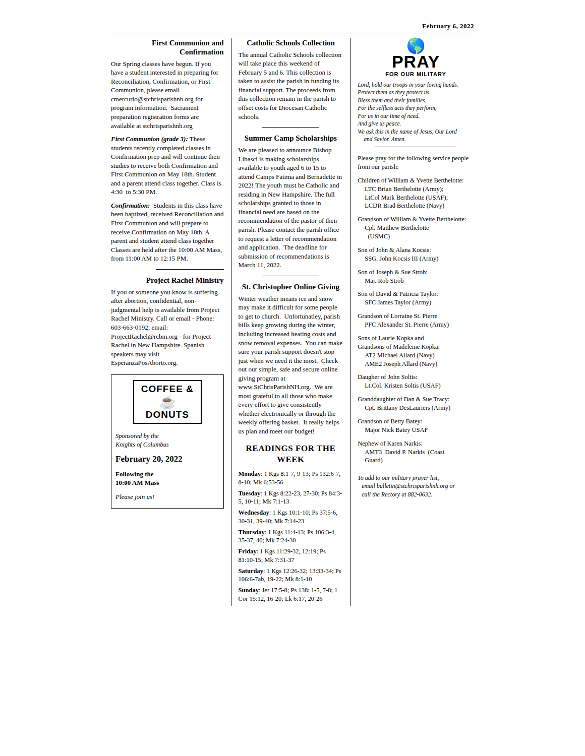February 6, 2022
First Communion and Confirmation
Our Spring classes have begun. If you have a student interested in preparing for Reconciliation, Confirmation, or First Communion, please email cmercurio@stchrisparishnh.org for program information. Sacrament preparation registration forms are available at stchrisparishnh.org
First Communion (grade 3): These students recently completed classes in Confirmation prep and will continue their studies to receive both Confirmation and First Communion on May 18th. Student and a parent attend class together. Class is 4:30 to 5:30 PM.
Confirmation: Students in this class have been baptized, received Reconciliation and First Communion and will prepare to receive Confirmation on May 18th. A parent and student attend class together Classes are held after the 10:00 AM Mass, from 11:00 AM to 12:15 PM.
Project Rachel Ministry
If you or someone you know is suffering after abortion, confidential, non-judgmental help is available from Project Rachel Ministry. Call or email - Phone: 603-663-0192; email: ProjectRachel@rcbm.org - for Project Rachel in New Hampshire. Spanish speakers may visit EsperanzaPosAborto.org.
COFFEE &
☕
DONUTS
Sponsored by the
Knights of Columbus
February 20, 2022
Following the
10:00 AM Mass
Please join us!
Catholic Schools Collection
The annual Catholic Schools collection will take place this weekend of February 5 and 6. This collection is taken to assist the parish in funding its financial support. The proceeds from this collection remain in the parish to offset costs for Diocesan Catholic schools.
Summer Camp Scholarships
We are pleased to announce Bishop Libasci is making scholarships available to youth aged 6 to 15 to attend Camps Fatima and Bernadette in 2022! The youth must be Catholic and residing in New Hampshire. The full scholarships granted to those in financial need are based on the recommendation of the pastor of their parish. Please contact the parish office to request a letter of recommendation and application. The deadline for submission of recommendations is March 11, 2022.
St. Christopher Online Giving
Winter weather means ice and snow may make it difficult for some people to get to church. Unfortunatley, parish bills keep growing during the winter, including increased heating costs and snow removal expenses. You can make sure your parish support doesn't stop just when we need it the most. Check out our simple, safe and secure online giving program at www.StChrisParishNH.org. We are most grateful to all those who make every effort to give consistently whether electronically or through the weekly offering basket. It really helps us plan and meet our budget!
READINGS FOR THE WEEK
Monday: 1 Kgs 8:1-7, 9-13; Ps 132:6-7, 8-10; Mk 6:53-56
Tuesday: 1 Kgs 8:22-23, 27-30; Ps 84:3-5, 10-11; Mk 7:1-13
Wednesday: 1 Kgs 10:1-10; Ps 37:5-6, 30-31, 39-40; Mk 7:14-23
Thursday: 1 Kgs 11:4-13; Ps 106:3-4, 35-37, 40; Mk 7:24-30
Friday: 1 Kgs 11:29-32, 12:19; Ps 81:10-15; Mk 7:31-37
Saturday: 1 Kgs 12:26-32; 13:33-34; Ps 106:6-7ab, 19-22; Mk 8:1-10
Sunday: Jer 17:5-8; Ps 138: 1-5, 7-8; 1 Cor 15:12, 16-20; Lk 6:17, 20-26
🌎 PRAY FOR OUR MILITARY
Lord, hold our troops in your loving hands.
Protect them as they protect us.
Bless them and their families,
For the selfless acts they perform,
For us in our time of need.
And give us peace.
We ask this in the name of Jesus, Our Lord
and Savior. Amen.
Please pray for the following service people from our parish:
Children of William & Yvette Berthelotte: LTC Brian Berthelotte (Army); LtCol Mark Berthelotte (USAF); LCDR Brad Berthelotte (Navy)
Grandson of William & Yvette Berthelotte: Cpl. Matthew Berthelotte (USMC)
Son of John & Alana Kocsis: SSG. John Kocsis III (Army)
Son of Joseph & Sue Strob: Maj. Rob Strob
Son of David & Patricia Taylor: SFC James Taylor (Army)
Grandson of Lorraine St. Pierre PFC Alexander St. Pierre (Army)
Sons of Laurie Kopka and
Grandsons of Madeleine Kopka: AT2 Michael Allard (Navy) AME2 Joseph Allard (Navy)
Daugher of John Soltis: Lt.Col. Kristen Soltis (USAF)
Granddaughter of Dan & Sue Tracy: Cpt. Brittany DesLauriers (Army)
Grandson of Betty Batey: Major Nick Batey USAF
Nephew of Karen Narkis: AMT3 David P. Narkis (Coast Guard)
To add to our military prayer list,
email bulletin@stchrisparishnh.org or call the Rectory at 882-0632.